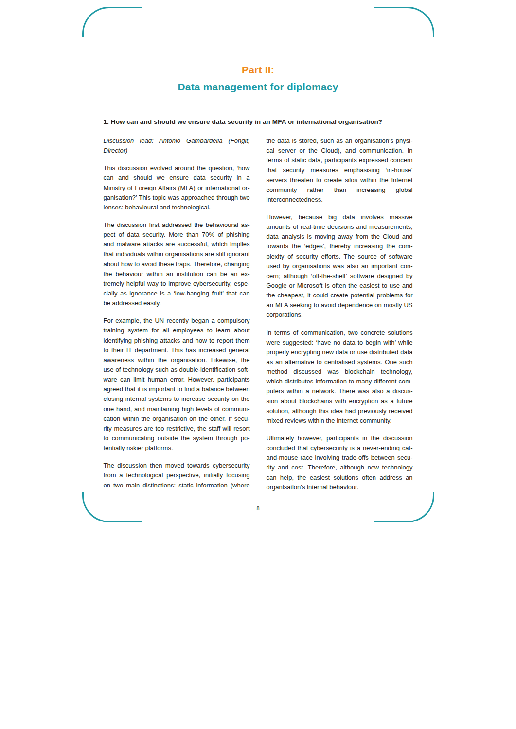Part II:
Data management for diplomacy
1. How can and should we ensure data security in an MFA or international organisation?
Discussion lead: Antonio Gambardella (Fongit, Director)
This discussion evolved around the question, ‘how can and should we ensure data security in a Ministry of Foreign Affairs (MFA) or international organisation?’ This topic was approached through two lenses: behavioural and technological.
The discussion first addressed the behavioural aspect of data security. More than 70% of phishing and malware attacks are successful, which implies that individuals within organisations are still ignorant about how to avoid these traps. Therefore, changing the behaviour within an institution can be an extremely helpful way to improve cybersecurity, especially as ignorance is a ‘low-hanging fruit’ that can be addressed easily.
For example, the UN recently began a compulsory training system for all employees to learn about identifying phishing attacks and how to report them to their IT department. This has increased general awareness within the organisation. Likewise, the use of technology such as double-identification software can limit human error. However, participants agreed that it is important to find a balance between closing internal systems to increase security on the one hand, and maintaining high levels of communication within the organisation on the other. If security measures are too restrictive, the staff will resort to communicating outside the system through potentially riskier platforms.
The discussion then moved towards cybersecurity from a technological perspective, initially focusing on two main distinctions: static information (where the data is stored, such as an organisation’s physical server or the Cloud), and communication. In terms of static data, participants expressed concern that security measures emphasising ‘in-house’ servers threaten to create silos within the Internet community rather than increasing global interconnectedness.
However, because big data involves massive amounts of real-time decisions and measurements, data analysis is moving away from the Cloud and towards the ‘edges’, thereby increasing the complexity of security efforts. The source of software used by organisations was also an important concern; although ‘off-the-shelf’ software designed by Google or Microsoft is often the easiest to use and the cheapest, it could create potential problems for an MFA seeking to avoid dependence on mostly US corporations.
In terms of communication, two concrete solutions were suggested: ‘have no data to begin with’ while properly encrypting new data or use distributed data as an alternative to centralised systems. One such method discussed was blockchain technology, which distributes information to many different computers within a network. There was also a discussion about blockchains with encryption as a future solution, although this idea had previously received mixed reviews within the Internet community.
Ultimately however, participants in the discussion concluded that cybersecurity is a never-ending cat-and-mouse race involving trade-offs between security and cost. Therefore, although new technology can help, the easiest solutions often address an organisation’s internal behaviour.
8